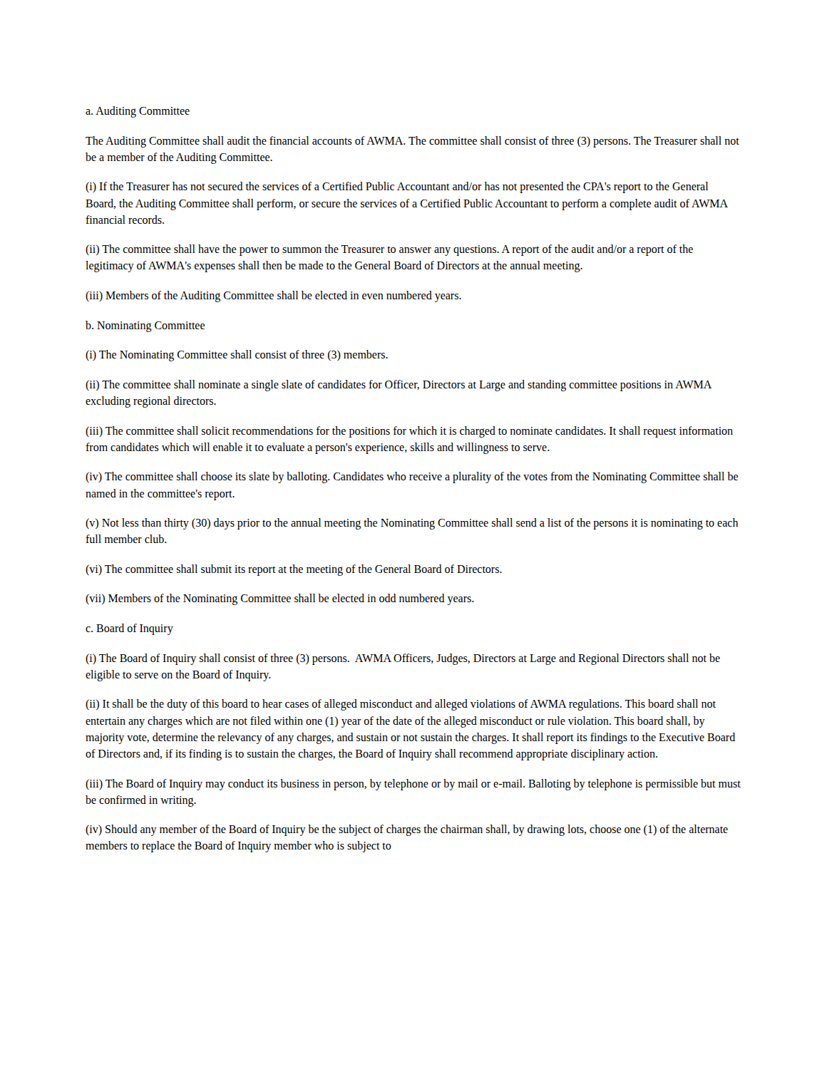a. Auditing Committee
The Auditing Committee shall audit the financial accounts of AWMA. The committee shall consist of three (3) persons. The Treasurer shall not be a member of the Auditing Committee.
(i) If the Treasurer has not secured the services of a Certified Public Accountant and/or has not presented the CPA's report to the General Board, the Auditing Committee shall perform, or secure the services of a Certified Public Accountant to perform a complete audit of AWMA financial records.
(ii) The committee shall have the power to summon the Treasurer to answer any questions. A report of the audit and/or a report of the legitimacy of AWMA's expenses shall then be made to the General Board of Directors at the annual meeting.
(iii) Members of the Auditing Committee shall be elected in even numbered years.
b. Nominating Committee
(i) The Nominating Committee shall consist of three (3) members.
(ii) The committee shall nominate a single slate of candidates for Officer, Directors at Large and standing committee positions in AWMA excluding regional directors.
(iii) The committee shall solicit recommendations for the positions for which it is charged to nominate candidates. It shall request information from candidates which will enable it to evaluate a person's experience, skills and willingness to serve.
(iv) The committee shall choose its slate by balloting. Candidates who receive a plurality of the votes from the Nominating Committee shall be named in the committee's report.
(v) Not less than thirty (30) days prior to the annual meeting the Nominating Committee shall send a list of the persons it is nominating to each full member club.
(vi) The committee shall submit its report at the meeting of the General Board of Directors.
(vii) Members of the Nominating Committee shall be elected in odd numbered years.
c. Board of Inquiry
(i) The Board of Inquiry shall consist of three (3) persons. AWMA Officers, Judges, Directors at Large and Regional Directors shall not be eligible to serve on the Board of Inquiry.
(ii) It shall be the duty of this board to hear cases of alleged misconduct and alleged violations of AWMA regulations. This board shall not entertain any charges which are not filed within one (1) year of the date of the alleged misconduct or rule violation. This board shall, by majority vote, determine the relevancy of any charges, and sustain or not sustain the charges. It shall report its findings to the Executive Board of Directors and, if its finding is to sustain the charges, the Board of Inquiry shall recommend appropriate disciplinary action.
(iii) The Board of Inquiry may conduct its business in person, by telephone or by mail or e-mail. Balloting by telephone is permissible but must be confirmed in writing.
(iv) Should any member of the Board of Inquiry be the subject of charges the chairman shall, by drawing lots, choose one (1) of the alternate members to replace the Board of Inquiry member who is subject to